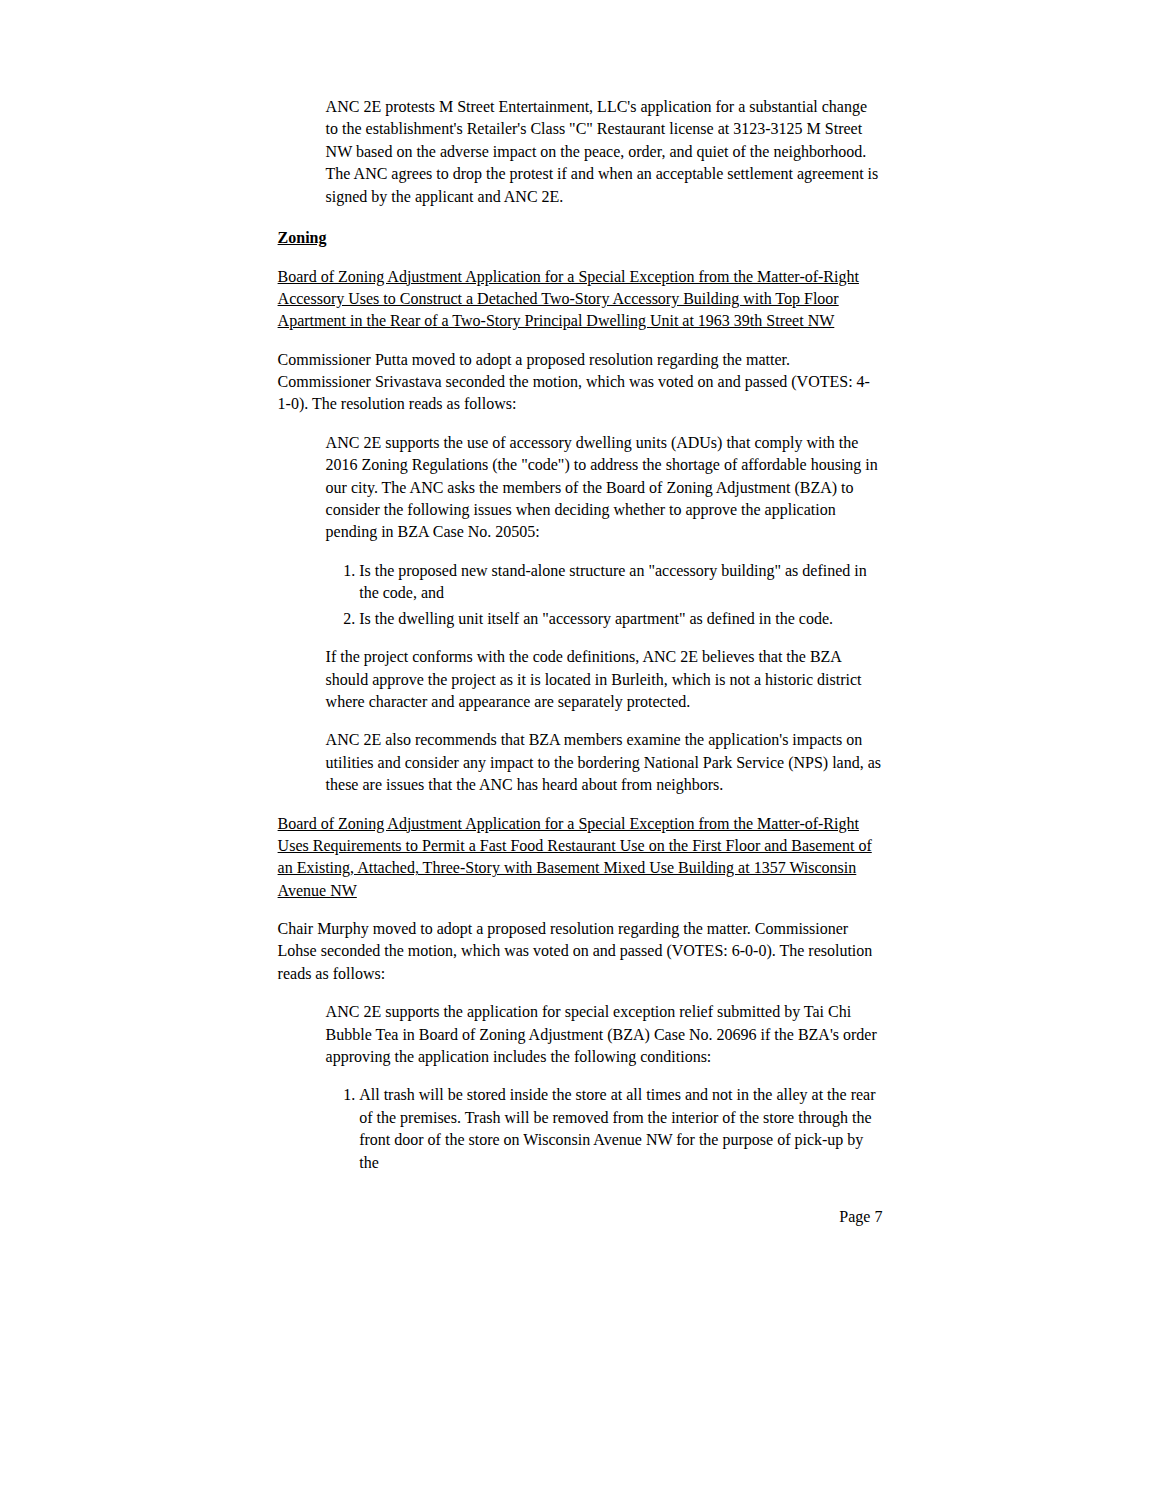ANC 2E protests M Street Entertainment, LLC's application for a substantial change to the establishment's Retailer's Class "C" Restaurant license at 3123-3125 M Street NW based on the adverse impact on the peace, order, and quiet of the neighborhood. The ANC agrees to drop the protest if and when an acceptable settlement agreement is signed by the applicant and ANC 2E.
Zoning
Board of Zoning Adjustment Application for a Special Exception from the Matter-of-Right Accessory Uses to Construct a Detached Two-Story Accessory Building with Top Floor Apartment in the Rear of a Two-Story Principal Dwelling Unit at 1963 39th Street NW
Commissioner Putta moved to adopt a proposed resolution regarding the matter. Commissioner Srivastava seconded the motion, which was voted on and passed (VOTES: 4-1-0). The resolution reads as follows:
ANC 2E supports the use of accessory dwelling units (ADUs) that comply with the 2016 Zoning Regulations (the "code") to address the shortage of affordable housing in our city. The ANC asks the members of the Board of Zoning Adjustment (BZA) to consider the following issues when deciding whether to approve the application pending in BZA Case No. 20505:
Is the proposed new stand-alone structure an "accessory building" as defined in the code, and
Is the dwelling unit itself an "accessory apartment" as defined in the code.
If the project conforms with the code definitions, ANC 2E believes that the BZA should approve the project as it is located in Burleith, which is not a historic district where character and appearance are separately protected.
ANC 2E also recommends that BZA members examine the application's impacts on utilities and consider any impact to the bordering National Park Service (NPS) land, as these are issues that the ANC has heard about from neighbors.
Board of Zoning Adjustment Application for a Special Exception from the Matter-of-Right Uses Requirements to Permit a Fast Food Restaurant Use on the First Floor and Basement of an Existing, Attached, Three-Story with Basement Mixed Use Building at 1357 Wisconsin Avenue NW
Chair Murphy moved to adopt a proposed resolution regarding the matter. Commissioner Lohse seconded the motion, which was voted on and passed (VOTES: 6-0-0). The resolution reads as follows:
ANC 2E supports the application for special exception relief submitted by Tai Chi Bubble Tea in Board of Zoning Adjustment (BZA) Case No. 20696 if the BZA's order approving the application includes the following conditions:
All trash will be stored inside the store at all times and not in the alley at the rear of the premises. Trash will be removed from the interior of the store through the front door of the store on Wisconsin Avenue NW for the purpose of pick-up by the
Page 7